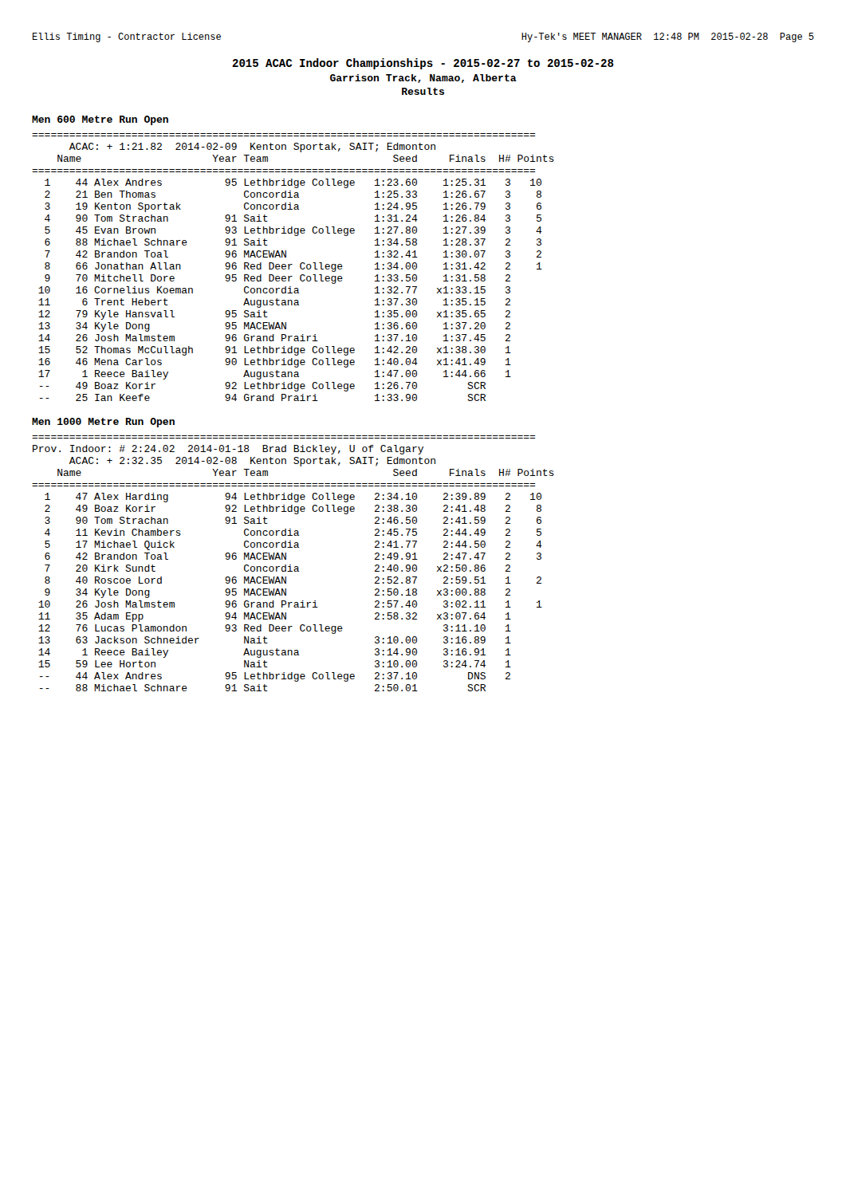Ellis Timing - Contractor License Hy-Tek's MEET MANAGER 12:48 PM 2015-02-28 Page 5
2015 ACAC Indoor Championships - 2015-02-27 to 2015-02-28
Garrison Track, Namao, Alberta
Results
Men 600 Metre Run Open
=================================================================================
      ACAC: + 1:21.82  2014-02-09  Kenton Sportak, SAIT; Edmonton
    Name                     Year Team                    Seed     Finals  H# Points
=================================================================================
  1    44 Alex Andres          95 Lethbridge College   1:23.60    1:25.31   3   10
  2    21 Ben Thomas              Concordia            1:25.33    1:26.67   3    8
  3    19 Kenton Sportak          Concordia            1:24.95    1:26.79   3    6
  4    90 Tom Strachan         91 Sait                 1:31.24    1:26.84   3    5
  5    45 Evan Brown           93 Lethbridge College   1:27.80    1:27.39   3    4
  6    88 Michael Schnare      91 Sait                 1:34.58    1:28.37   2    3
  7    42 Brandon Toal         96 MACEWAN              1:32.41    1:30.07   3    2
  8    66 Jonathan Allan       96 Red Deer College     1:34.00    1:31.42   2    1
  9    70 Mitchell Dore        95 Red Deer College     1:33.50    1:31.58   2
 10    16 Cornelius Koeman        Concordia            1:32.77   x1:33.15   3
 11     6 Trent Hebert            Augustana            1:37.30    1:35.15   2
 12    79 Kyle Hansvall        95 Sait                 1:35.00   x1:35.65   2
 13    34 Kyle Dong            95 MACEWAN              1:36.60    1:37.20   2
 14    26 Josh Malmstem        96 Grand Prairi         1:37.10    1:37.45   2
 15    52 Thomas McCullagh     91 Lethbridge College   1:42.20   x1:38.30   1
 16    46 Mena Carlos          90 Lethbridge College   1:40.04   x1:41.49   1
 17     1 Reece Bailey            Augustana            1:47.00    1:44.66   1
 --    49 Boaz Korir           92 Lethbridge College   1:26.70        SCR
 --    25 Ian Keefe            94 Grand Prairi         1:33.90        SCR
Men 1000 Metre Run Open
=================================================================================
Prov. Indoor: # 2:24.02  2014-01-18  Brad Bickley, U of Calgary
      ACAC: + 2:32.35  2014-02-08  Kenton Sportak, SAIT; Edmonton
    Name                     Year Team                    Seed     Finals  H# Points
=================================================================================
  1    47 Alex Harding         94 Lethbridge College   2:34.10    2:39.89   2   10
  2    49 Boaz Korir           92 Lethbridge College   2:38.30    2:41.48   2    8
  3    90 Tom Strachan         91 Sait                 2:46.50    2:41.59   2    6
  4    11 Kevin Chambers          Concordia            2:45.75    2:44.49   2    5
  5    17 Michael Quick           Concordia            2:41.77    2:44.50   2    4
  6    42 Brandon Toal         96 MACEWAN              2:49.91    2:47.47   2    3
  7    20 Kirk Sundt              Concordia            2:40.90   x2:50.86   2
  8    40 Roscoe Lord          96 MACEWAN              2:52.87    2:59.51   1    2
  9    34 Kyle Dong            95 MACEWAN              2:50.18   x3:00.88   2
 10    26 Josh Malmstem        96 Grand Prairi         2:57.40    3:02.11   1    1
 11    35 Adam Epp             94 MACEWAN              2:58.32   x3:07.64   1
 12    76 Lucas Plamondon      93 Red Deer College                3:11.10   1
 13    63 Jackson Schneider       Nait                 3:10.00    3:16.89   1
 14     1 Reece Bailey            Augustana            3:14.90    3:16.91   1
 15    59 Lee Horton              Nait                 3:10.00    3:24.74   1
 --    44 Alex Andres          95 Lethbridge College   2:37.10        DNS   2
 --    88 Michael Schnare      91 Sait                 2:50.01        SCR